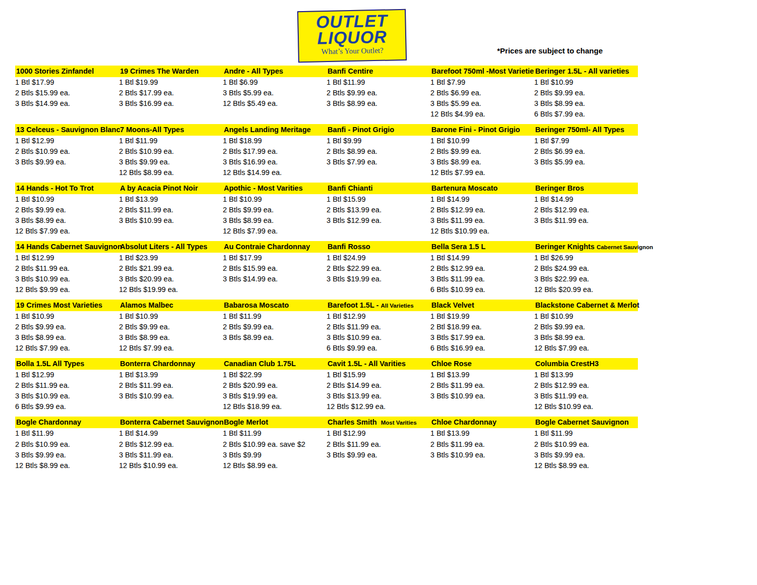OUTLET
LIQUOR
What’s Your Outlet?
*Prices are subject to change
| 1000 Stories Zinfandel | 19 Crimes The Warden | Andre - All Types | Banfi Centire | Barefoot 750ml -Most Varietie | Beringer 1.5L - All varieties | |
| 1 Btl $17.99 | 1 Btl $19.99 | 1 Btl $6.99 | 1 Btl $11.99 | 1 Btl $7.99 | 1 Btl $10.99 | |
| 2 Btls $15.99 ea. | 2 Btls $17.99 ea. | 3 Btls $5.99 ea. | 2 Btls $9.99 ea. | 2 Btls $6.99 ea. | 2 Btls $9.99 ea. | |
| 3 Btls $14.99 ea. | 3 Btls $16.99 ea. | 12 Btls $5.49 ea. | 3 Btls $8.99 ea. | 3 Btls $5.99 ea. | 3 Btls $8.99 ea. | |
| | | | | 12 Btls $4.99 ea. | 6 Btls $7.99 ea. | |
| 13 Celceus - Sauvignon Blanc | 7 Moons-All Types | Angels Landing Meritage | Banfi - Pinot Grigio | Barone Fini - Pinot Grigio | Beringer 750ml- All Types | |
| 1 Btl $12.99 | 1 Btl $11.99 | 1 Btl $18.99 | 1 Btl $9.99 | 1 Btl $10.99 | 1 Btl $7.99 | |
| 2 Btls $10.99 ea. | 2 Btls $10.99 ea. | 2 Btls $17.99 ea. | 2 Btls $8.99 ea. | 2 Btls $9.99 ea. | 2 Btls $6.99 ea. | |
| 3 Btls $9.99 ea. | 3 Btls $9.99 ea. | 3 Btls $16.99 ea. | 3 Btls $7.99 ea. | 3 Btls $8.99 ea. | 3 Btls $5.99 ea. | |
| | 12 Btls $8.99 ea. | 12 Btls $14.99 ea. | | 12 Btls $7.99 ea. | | |
| 14 Hands - Hot To Trot | A by Acacia Pinot Noir | Apothic - Most Varities | Banfi Chianti | Bartenura Moscato | Beringer Bros | |
| 1 Btl $10.99 | 1 Btl $13.99 | 1 Btl $10.99 | 1 Btl $15.99 | 1 Btl $14.99 | 1 Btl $14.99 | |
| 2 Btls $9.99 ea. | 2 Btls $11.99 ea. | 2 Btls $9.99 ea. | 2 Btls $13.99 ea. | 2 Btls $12.99 ea. | 2 Btls $12.99 ea. | |
| 3 Btls $8.99 ea. | 3 Btls $10.99 ea. | 3 Btls $8.99 ea. | 3 Btls $12.99 ea. | 3 Btls $11.99 ea. | 3 Btls $11.99 ea. | |
| 12 Btls $7.99 ea. | | 12 Btls $7.99 ea. | | 12 Btls $10.99 ea. | | |
| 14 Hands Cabernet Sauvignon | Absolut Liters - All Types | Au Contraie Chardonnay | Banfi Rosso | Bella Sera 1.5 L | Beringer Knights Cabernet Sauvignon | |
| 1 Btl $12.99 | 1 Btl $23.99 | 1 Btl $17.99 | 1 Btl $24.99 | 1 Btl $14.99 | 1 Btl $26.99 | |
| 2 Btls $11.99 ea. | 2 Btls $21.99 ea. | 2 Btls $15.99 ea. | 2 Btls $22.99 ea. | 2 Btls $12.99 ea. | 2 Btls $24.99 ea. | |
| 3 Btls $10.99 ea. | 3 Btls $20.99 ea. | 3 Btls $14.99 ea. | 3 Btls $19.99 ea. | 3 Btls $11.99 ea. | 3 Btls $22.99 ea. | |
| 12 Btls $9.99 ea. | 12 Btls $19.99 ea. | | | 6 Btls $10.99 ea. | 12 Btls $20.99 ea. | |
| 19 Crimes Most Varieties | Alamos Malbec | Babarosa Moscato | Barefoot 1.5L - All Varieties | Black Velvet | Blackstone Cabernet & Merlot | |
| 1 Btl $10.99 | 1 Btl $10.99 | 1 Btl $11.99 | 1 Btl $12.99 | 1 Btl $19.99 | 1 Btl $10.99 | |
| 2 Btls $9.99 ea. | 2 Btls $9.99 ea. | 2 Btls $9.99 ea. | 2 Btls $11.99 ea. | 2 Btl $18.99 ea. | 2 Btls $9.99 ea. | |
| 3 Btls $8.99 ea. | 3 Btls $8.99 ea. | 3 Btls $8.99 ea. | 3 Btls $10.99 ea. | 3 Btls $17.99 ea. | 3 Btls $8.99 ea. | |
| 12 Btls $7.99 ea. | 12 Btls $7.99 ea. | | 6 Btls $9.99 ea. | 6 Btls $16.99 ea. | 12 Btls $7.99 ea. | |
| Bolla 1.5L All Types | Bonterra Chardonnay | Canadian Club 1.75L | Cavit 1.5L - All Varities | Chloe Rose | Columbia CrestH3 | |
| 1 Btl $12.99 | 1 Btl $13.99 | 1 Btl $22.99 | 1 Btl $15.99 | 1 Btl $13.99 | 1 Btl $13.99 | |
| 2 Btls $11.99 ea. | 2 Btls $11.99 ea. | 2 Btls $20.99 ea. | 2 Btls $14.99 ea. | 2 Btls $11.99 ea. | 2 Btls $12.99 ea. | |
| 3 Btls $10.99 ea. | 3 Btls $10.99 ea. | 3 Btls $19.99 ea. | 3 Btls $13.99 ea. | 3 Btls $10.99 ea. | 3 Btls $11.99 ea. | |
| 6 Btls $9.99 ea. | | 12 Btls $18.99 ea. | 12 Btls $12.99 ea. | | 12 Btls $10.99 ea. | |
| Bogle Chardonnay | Bonterra Cabernet Sauvignon | Bogle Merlot | Charles Smith Most Varities | Chloe Chardonnay | Bogle Cabernet Sauvignon | |
| 1 Btl $11.99 | 1 Btl $14.99 | 1 Btl $11.99 | 1 Btl $12.99 | 1 Btl $13.99 | 1 Btl $11.99 | |
| 2 Btls $10.99 ea. | 2 Btls $12.99 ea. | 2 Btls $10.99 ea. save $2 | 2 Btls $11.99 ea. | 2 Btls $11.99 ea. | 2 Btls $10.99 ea. | |
| 3 Btls $9.99 ea. | 3 Btls $11.99 ea. | 3 Btls $9.99 | 3 Btls $9.99 ea. | 3 Btls $10.99 ea. | 3 Btls $9.99 ea. | |
| 12 Btls $8.99 ea. | 12 Btls $10.99 ea. | 12 Btls $8.99 ea. | | | 12 Btls $8.99 ea. | |